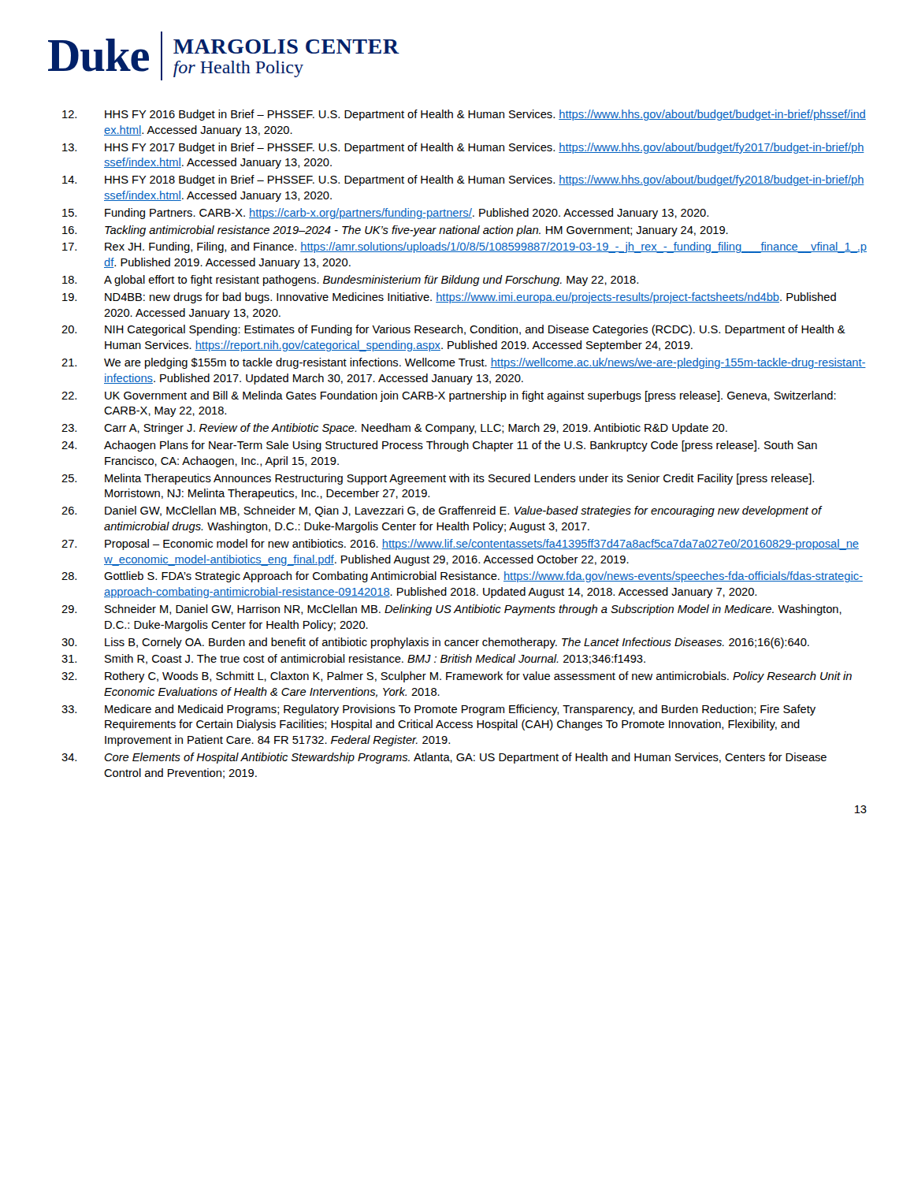Duke
MARGOLIS CENTER
for Health Policy
HHS FY 2016 Budget in Brief – PHSSEF. U.S. Department of Health & Human Services. https://www.hhs.gov/about/budget/budget-in-brief/phssef/index.html. Accessed January 13, 2020.
HHS FY 2017 Budget in Brief – PHSSEF. U.S. Department of Health & Human Services. https://www.hhs.gov/about/budget/fy2017/budget-in-brief/phssef/index.html. Accessed January 13, 2020.
HHS FY 2018 Budget in Brief – PHSSEF. U.S. Department of Health & Human Services. https://www.hhs.gov/about/budget/fy2018/budget-in-brief/phssef/index.html. Accessed January 13, 2020.
Funding Partners. CARB-X. https://carb-x.org/partners/funding-partners/. Published 2020. Accessed January 13, 2020.
Tackling antimicrobial resistance 2019–2024 - The UK’s five-year national action plan. HM Government; January 24, 2019.
Rex JH. Funding, Filing, and Finance. https://amr.solutions/uploads/1/0/8/5/108599887/2019-03-19_-_jh_rex_-_funding_filing___finance__vfinal_1_.pdf. Published 2019. Accessed January 13, 2020.
A global effort to fight resistant pathogens. Bundesministerium für Bildung und Forschung. May 22, 2018.
ND4BB: new drugs for bad bugs. Innovative Medicines Initiative. https://www.imi.europa.eu/projects-results/project-factsheets/nd4bb. Published 2020. Accessed January 13, 2020.
NIH Categorical Spending: Estimates of Funding for Various Research, Condition, and Disease Categories (RCDC). U.S. Department of Health & Human Services. https://report.nih.gov/categorical_spending.aspx. Published 2019. Accessed September 24, 2019.
We are pledging $155m to tackle drug-resistant infections. Wellcome Trust. https://wellcome.ac.uk/news/we-are-pledging-155m-tackle-drug-resistant-infections. Published 2017. Updated March 30, 2017. Accessed January 13, 2020.
UK Government and Bill & Melinda Gates Foundation join CARB-X partnership in fight against superbugs [press release]. Geneva, Switzerland: CARB-X, May 22, 2018.
Carr A, Stringer J. Review of the Antibiotic Space. Needham & Company, LLC; March 29, 2019. Antibiotic R&D Update 20.
Achaogen Plans for Near-Term Sale Using Structured Process Through Chapter 11 of the U.S. Bankruptcy Code [press release]. South San Francisco, CA: Achaogen, Inc., April 15, 2019.
Melinta Therapeutics Announces Restructuring Support Agreement with its Secured Lenders under its Senior Credit Facility [press release]. Morristown, NJ: Melinta Therapeutics, Inc., December 27, 2019.
Daniel GW, McClellan MB, Schneider M, Qian J, Lavezzari G, de Graffenreid E. Value-based strategies for encouraging new development of antimicrobial drugs. Washington, D.C.: Duke-Margolis Center for Health Policy; August 3, 2017.
Proposal – Economic model for new antibiotics. 2016. https://www.lif.se/contentassets/fa41395ff37d47a8acf5ca7da7a027e0/20160829-proposal_new_economic_model-antibiotics_eng_final.pdf. Published August 29, 2016. Accessed October 22, 2019.
Gottlieb S. FDA’s Strategic Approach for Combating Antimicrobial Resistance. https://www.fda.gov/news-events/speeches-fda-officials/fdas-strategic-approach-combating-antimicrobial-resistance-09142018. Published 2018. Updated August 14, 2018. Accessed January 7, 2020.
Schneider M, Daniel GW, Harrison NR, McClellan MB. Delinking US Antibiotic Payments through a Subscription Model in Medicare. Washington, D.C.: Duke-Margolis Center for Health Policy; 2020.
Liss B, Cornely OA. Burden and benefit of antibiotic prophylaxis in cancer chemotherapy. The Lancet Infectious Diseases. 2016;16(6):640.
Smith R, Coast J. The true cost of antimicrobial resistance. BMJ : British Medical Journal. 2013;346:f1493.
Rothery C, Woods B, Schmitt L, Claxton K, Palmer S, Sculpher M. Framework for value assessment of new antimicrobials. Policy Research Unit in Economic Evaluations of Health & Care Interventions, York. 2018.
Medicare and Medicaid Programs; Regulatory Provisions To Promote Program Efficiency, Transparency, and Burden Reduction; Fire Safety Requirements for Certain Dialysis Facilities; Hospital and Critical Access Hospital (CAH) Changes To Promote Innovation, Flexibility, and Improvement in Patient Care. 84 FR 51732. Federal Register. 2019.
Core Elements of Hospital Antibiotic Stewardship Programs. Atlanta, GA: US Department of Health and Human Services, Centers for Disease Control and Prevention; 2019.
13